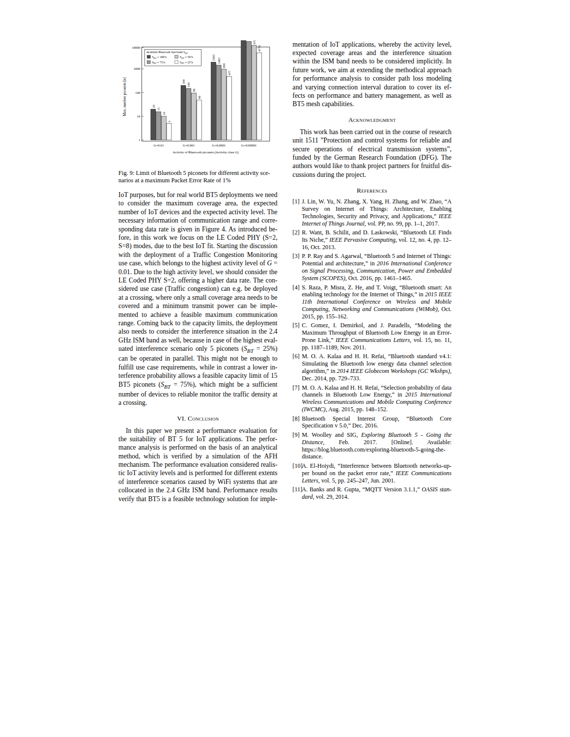Max. number piconets [n] 1 10 100 1000 10000 Available Bluetooth Spectrum SBT SBT = 100% SBT = 50% SBT = 75% SBT = 25% 20 15 10 5 199 149 98 48 1985 1483 980 477 19849 14823 9797 4770 G=0.01 G=0.001 G=0.0001 G=0.00001 Activity of Bluetooth piconets (Activity class G)
Fig. 9: Limit of Bluetooth 5 piconets for different activity scenarios at a maximum Packet Error Rate of 1%
IoT purposes, but for real world BT5 deployments we need to consider the maximum coverage area, the expected number of IoT devices and the expected activity level. The necessary information of communication range and corresponding data rate is given in Figure 4. As introduced before, in this work we focus on the LE Coded PHY (S=2, S=8) modes, due to the best IoT fit. Starting the discussion with the deployment of a Traffic Congestion Monitoring use case, which belongs to the highest activity level of G = 0.01. Due to the high activity level, we should consider the LE Coded PHY S=2, offering a higher data rate. The considered use case (Traffic congestion) can e.g. be deployed at a crossing, where only a small coverage area needs to be covered and a minimum transmit power can be implemented to achieve a feasible maximum communication range. Coming back to the capacity limits, the deployment also needs to consider the interference situation in the 2.4 GHz ISM band as well, because in case of the highest evaluated interference scenario only 5 piconets (SBT = 25%) can be operated in parallel. This might not be enough to fulfill use case requirements, while in contrast a lower interference probability allows a feasible capacity limit of 15 BT5 piconets (SBT = 75%), which might be a sufficient number of devices to reliable monitor the traffic density at a crossing.
VI. Conclusion
In this paper we present a performance evaluation for the suitability of BT 5 for IoT applications. The performance analysis is performed on the basis of an analytical method, which is verified by a simulation of the AFH mechanism. The performance evaluation considered realistic IoT activity levels and is performed for different extents of interference scenarios caused by WiFi systems that are collocated in the 2.4 GHz ISM band. Performance results verify that BT5 is a feasible technology solution for implementation of IoT applications, whereby the activity level, expected coverage areas and the interference situation within the ISM band needs to be considered implicitly. In future work, we aim at extending the methodical approach for performance analysis to consider path loss modeling and varying connection interval duration to cover its effects on performance and battery management, as well as BT5 mesh capabilities.
Acknowledgment
This work has been carried out in the course of research unit 1511 ”Protection and control systems for reliable and secure operations of electrical transmission systems”, funded by the German Research Foundation (DFG). The authors would like to thank project partners for fruitful discussions during the project.
References
[1] J. Lin, W. Yu, N. Zhang, X. Yang, H. Zhang, and W. Zhao, “A Survey on Internet of Things: Architecture, Enabling Technologies, Security and Privacy, and Applications,” IEEE Internet of Things Journal, vol. PP, no. 99, pp. 1–1, 2017.
[2] R. Want, B. Schilit, and D. Laskowski, “Bluetooth LE Finds Its Niche,” IEEE Pervasive Computing, vol. 12, no. 4, pp. 12–16, Oct. 2013.
[3] P. P. Ray and S. Agarwal, “Bluetooth 5 and Internet of Things: Potential and architecture,” in 2016 International Conference on Signal Processing, Communication, Power and Embedded System (SCOPES), Oct. 2016, pp. 1461–1465.
[4] S. Raza, P. Misra, Z. He, and T. Voigt, “Bluetooth smart: An enabling technology for the Internet of Things,” in 2015 IEEE 11th International Conference on Wireless and Mobile Computing, Networking and Communications (WiMob), Oct. 2015, pp. 155–162.
[5] C. Gomez, I. Demirkol, and J. Paradells, “Modeling the Maximum Throughput of Bluetooth Low Energy in an Error-Prone Link,” IEEE Communications Letters, vol. 15, no. 11, pp. 1187–1189, Nov. 2011.
[6] M. O. A. Kalaa and H. H. Refai, “Bluetooth standard v4.1: Simulating the Bluetooth low energy data channel selection algorithm,” in 2014 IEEE Globecom Workshops (GC Wkshps), Dec. 2014, pp. 729–733.
[7] M. O. A. Kalaa and H. H. Refai, “Selection probability of data channels in Bluetooth Low Energy,” in 2015 International Wireless Communications and Mobile Computing Conference (IWCMC), Aug. 2015, pp. 148–152.
[8] Bluetooth Special Interest Group, “Bluetooth Core Specification v 5.0,” Dec. 2016.
[9] M. Woolley and SIG, Exploring Bluetooth 5 - Going the Distance, Feb. 2017. [Online]. Available: https://blog.bluetooth.com/exploring-bluetooth-5-going-the-distance.
[10] A. El-Hoiydi, “Interference between Bluetooth networks-upper bound on the packet error rate,” IEEE Communications Letters, vol. 5, pp. 245–247, Jun. 2001.
[11] A. Banks and R. Gupta, “MQTT Version 3.1.1,” OASIS standard, vol. 29, 2014.